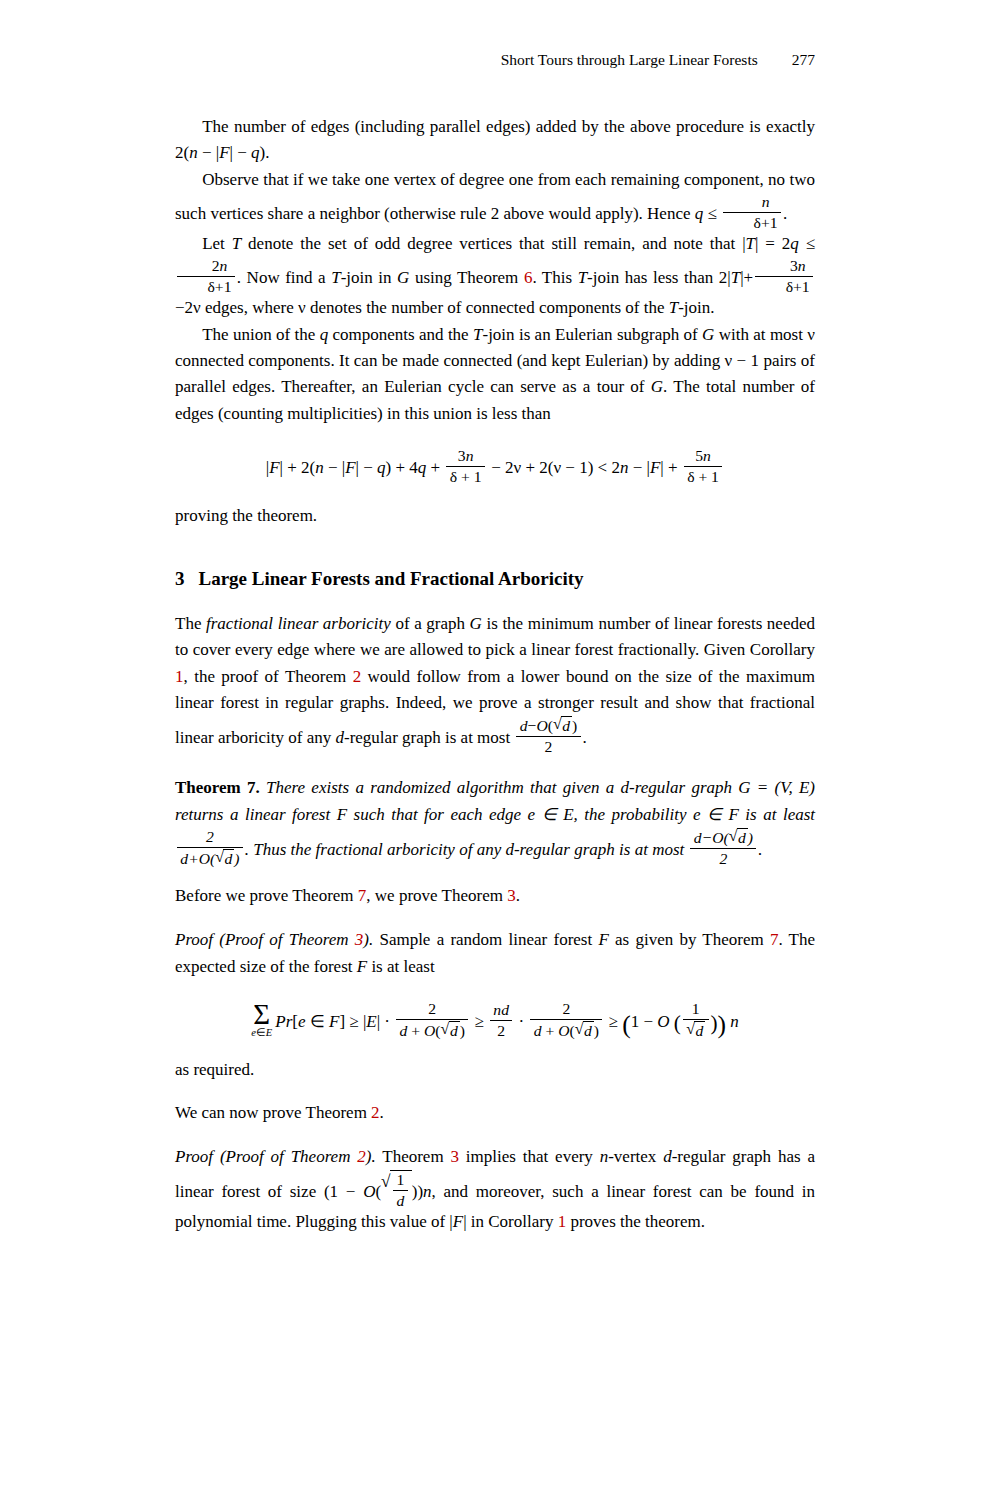Short Tours through Large Linear Forests 277
The number of edges (including parallel edges) added by the above procedure is exactly 2(n − |F| − q).
Observe that if we take one vertex of degree one from each remaining component, no two such vertices share a neighbor (otherwise rule 2 above would apply). Hence q ≤ nδ+1.
Let T denote the set of odd degree vertices that still remain, and note that |T| = 2q ≤ 2n δ+1. Now find a T-join in G using Theorem 6. This T-join has less than 2|T|+3n δ+1−2ν edges, where ν denotes the number of connected components of the T-join.
The union of the q components and the T-join is an Eulerian subgraph of G with at most ν connected components. It can be made connected (and kept Eulerian) by adding ν − 1 pairs of parallel edges. Thereafter, an Eulerian cycle can serve as a tour of G. The total number of edges (counting multiplicities) in this union is less than
|F| + 2(n − |F| − q) + 4q + 3n δ + 1 − 2ν + 2(ν − 1) < 2n − |F| + 5n δ + 1
proving the theorem.
3 Large Linear Forests and Fractional Arboricity
The fractional linear arboricity of a graph G is the minimum number of linear forests needed to cover every edge where we are allowed to pick a linear forest fractionally. Given Corollary 1, the proof of Theorem 2 would follow from a lower bound on the size of the maximum linear forest in regular graphs. Indeed, we prove a stronger result and show that fractional linear arboricity of any d-regular graph is at most d−O(d) 2.
Theorem 7. There exists a randomized algorithm that given a d-regular graph G = (V, E) returns a linear forest F such that for each edge e ∈ E, the probability e ∈ F is at least 2 d+O(d). Thus the fractional arboricity of any d-regular graph is at most d−O(d) 2.
Before we prove Theorem 7, we prove Theorem 3.
Proof (Proof of Theorem 3). Sample a random linear forest F as given by Theorem 7. The expected size of the forest F is at least
Σe∈E Pr[e ∈ F] ≥ |E| · 2 d + O(d) ≥ nd 2 · 2 d + O(d) ≥ (1 − O (1 d)) n
as required.
We can now prove Theorem 2.
Proof (Proof of Theorem 2). Theorem 3 implies that every n-vertex d-regular graph has a linear forest of size (1 − O(1 d))n, and moreover, such a linear forest can be found in polynomial time. Plugging this value of |F| in Corollary 1 proves the theorem.